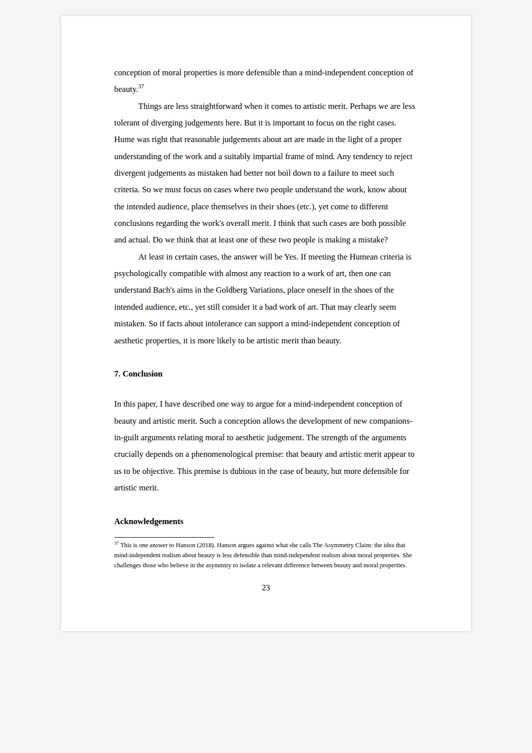conception of moral properties is more defensible than a mind-independent conception of beauty.37
Things are less straightforward when it comes to artistic merit. Perhaps we are less tolerant of diverging judgements here. But it is important to focus on the right cases. Hume was right that reasonable judgements about art are made in the light of a proper understanding of the work and a suitably impartial frame of mind. Any tendency to reject divergent judgements as mistaken had better not boil down to a failure to meet such criteria. So we must focus on cases where two people understand the work, know about the intended audience, place themselves in their shoes (etc.), yet come to different conclusions regarding the work's overall merit. I think that such cases are both possible and actual. Do we think that at least one of these two people is making a mistake?
At least in certain cases, the answer will be Yes. If meeting the Humean criteria is psychologically compatible with almost any reaction to a work of art, then one can understand Bach's aims in the Goldberg Variations, place oneself in the shoes of the intended audience, etc., yet still consider it a bad work of art. That may clearly seem mistaken. So if facts about intolerance can support a mind-independent conception of aesthetic properties, it is more likely to be artistic merit than beauty.
7. Conclusion
In this paper, I have described one way to argue for a mind-independent conception of beauty and artistic merit. Such a conception allows the development of new companions-in-guilt arguments relating moral to aesthetic judgement. The strength of the arguments crucially depends on a phenomenological premise: that beauty and artistic merit appear to us to be objective. This premise is dubious in the case of beauty, but more defensible for artistic merit.
Acknowledgements
37 This is one answer to Hanson (2018). Hanson argues against what she calls The Asymmetry Claim: the idea that mind-independent realism about beauty is less defensible than mind-independent realism about moral properties. She challenges those who believe in the asymmtry to isolate a relevant difference between beauty and moral properties.
23